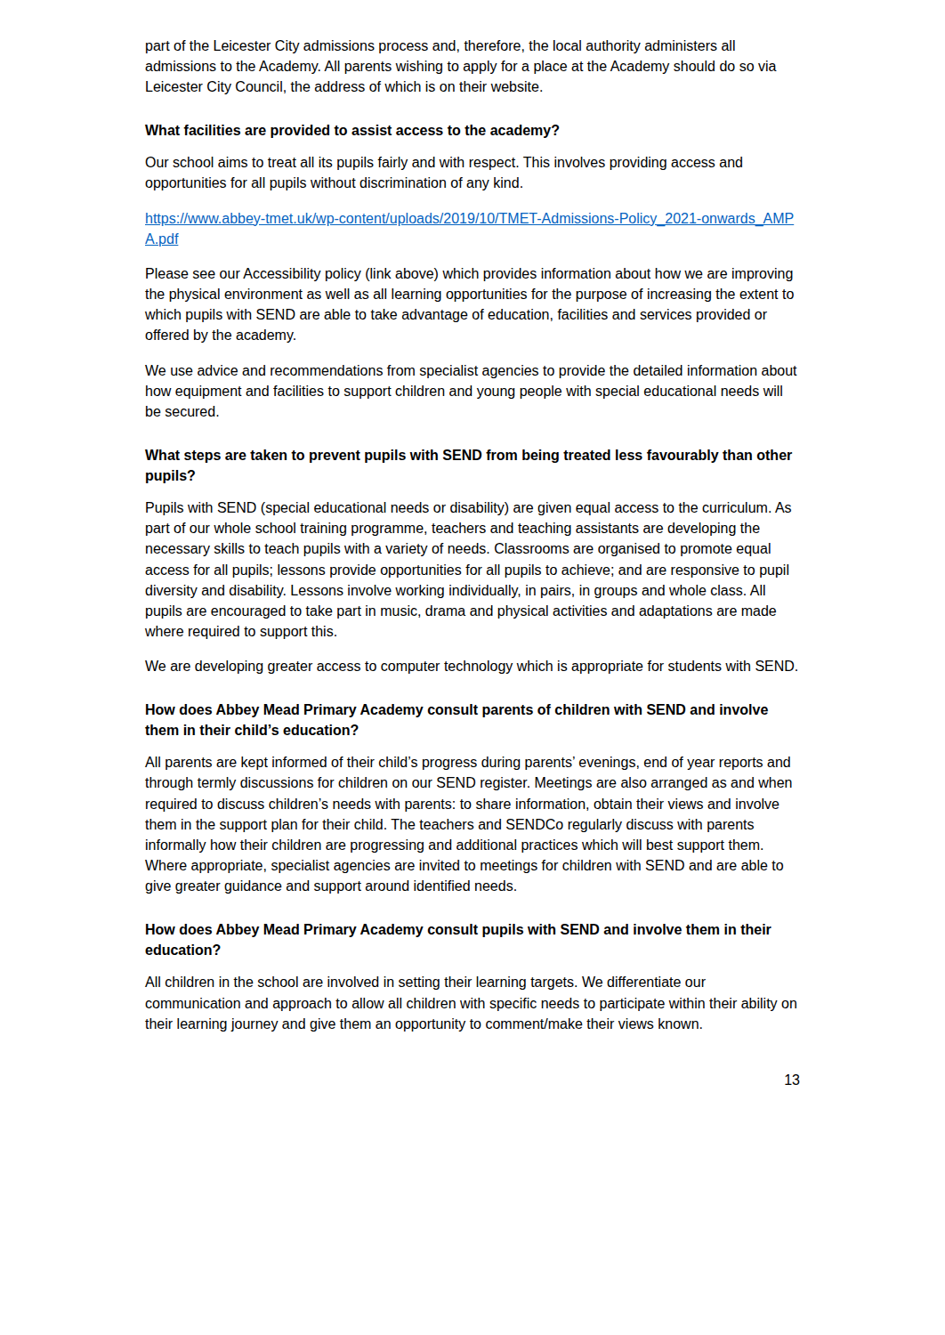part of the Leicester City admissions process and, therefore, the local authority administers all admissions to the Academy. All parents wishing to apply for a place at the Academy should do so via Leicester City Council, the address of which is on their website.
What facilities are provided to assist access to the academy?
Our school aims to treat all its pupils fairly and with respect. This involves providing access and opportunities for all pupils without discrimination of any kind.
https://www.abbey-tmet.uk/wp-content/uploads/2019/10/TMET-Admissions-Policy_2021-onwards_AMPA.pdf
Please see our Accessibility policy (link above) which provides information about how we are improving the physical environment as well as all learning opportunities for the purpose of increasing the extent to which pupils with SEND are able to take advantage of education, facilities and services provided or offered by the academy.
We use advice and recommendations from specialist agencies to provide the detailed information about how equipment and facilities to support children and young people with special educational needs will be secured.
What steps are taken to prevent pupils with SEND from being treated less favourably than other pupils?
Pupils with SEND (special educational needs or disability) are given equal access to the curriculum. As part of our whole school training programme, teachers and teaching assistants are developing the necessary skills to teach pupils with a variety of needs. Classrooms are organised to promote equal access for all pupils; lessons provide opportunities for all pupils to achieve; and are responsive to pupil diversity and disability. Lessons involve working individually, in pairs, in groups and whole class. All pupils are encouraged to take part in music, drama and physical activities and adaptations are made where required to support this.
We are developing greater access to computer technology which is appropriate for students with SEND.
How does Abbey Mead Primary Academy consult parents of children with SEND and involve them in their child’s education?
All parents are kept informed of their child’s progress during parents’ evenings, end of year reports and through termly discussions for children on our SEND register. Meetings are also arranged as and when required to discuss children’s needs with parents: to share information, obtain their views and involve them in the support plan for their child. The teachers and SENDCo regularly discuss with parents informally how their children are progressing and additional practices which will best support them. Where appropriate, specialist agencies are invited to meetings for children with SEND and are able to give greater guidance and support around identified needs.
How does Abbey Mead Primary Academy consult pupils with SEND and involve them in their education?
All children in the school are involved in setting their learning targets. We differentiate our communication and approach to allow all children with specific needs to participate within their ability on their learning journey and give them an opportunity to comment/make their views known.
13